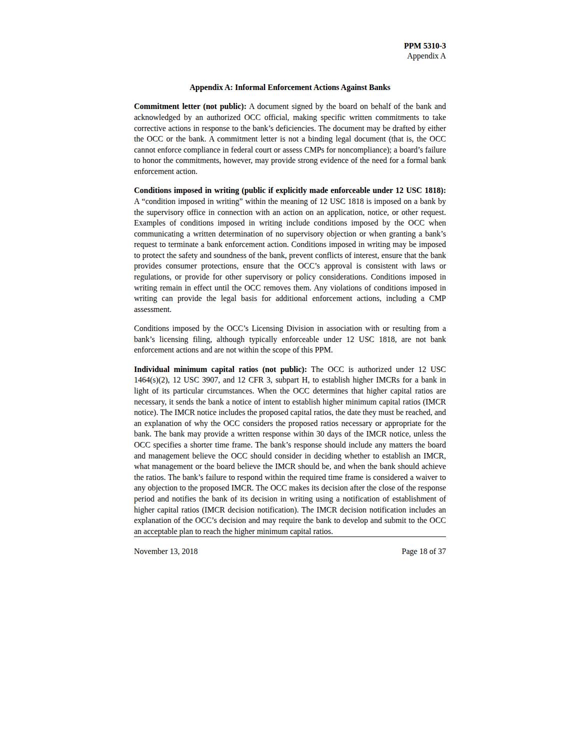PPM 5310-3
Appendix A
Appendix A: Informal Enforcement Actions Against Banks
Commitment letter (not public): A document signed by the board on behalf of the bank and acknowledged by an authorized OCC official, making specific written commitments to take corrective actions in response to the bank’s deficiencies. The document may be drafted by either the OCC or the bank. A commitment letter is not a binding legal document (that is, the OCC cannot enforce compliance in federal court or assess CMPs for noncompliance); a board’s failure to honor the commitments, however, may provide strong evidence of the need for a formal bank enforcement action.
Conditions imposed in writing (public if explicitly made enforceable under 12 USC 1818): A “condition imposed in writing” within the meaning of 12 USC 1818 is imposed on a bank by the supervisory office in connection with an action on an application, notice, or other request. Examples of conditions imposed in writing include conditions imposed by the OCC when communicating a written determination of no supervisory objection or when granting a bank’s request to terminate a bank enforcement action. Conditions imposed in writing may be imposed to protect the safety and soundness of the bank, prevent conflicts of interest, ensure that the bank provides consumer protections, ensure that the OCC’s approval is consistent with laws or regulations, or provide for other supervisory or policy considerations. Conditions imposed in writing remain in effect until the OCC removes them. Any violations of conditions imposed in writing can provide the legal basis for additional enforcement actions, including a CMP assessment.
Conditions imposed by the OCC’s Licensing Division in association with or resulting from a bank’s licensing filing, although typically enforceable under 12 USC 1818, are not bank enforcement actions and are not within the scope of this PPM.
Individual minimum capital ratios (not public): The OCC is authorized under 12 USC 1464(s)(2), 12 USC 3907, and 12 CFR 3, subpart H, to establish higher IMCRs for a bank in light of its particular circumstances. When the OCC determines that higher capital ratios are necessary, it sends the bank a notice of intent to establish higher minimum capital ratios (IMCR notice). The IMCR notice includes the proposed capital ratios, the date they must be reached, and an explanation of why the OCC considers the proposed ratios necessary or appropriate for the bank. The bank may provide a written response within 30 days of the IMCR notice, unless the OCC specifies a shorter time frame. The bank’s response should include any matters the board and management believe the OCC should consider in deciding whether to establish an IMCR, what management or the board believe the IMCR should be, and when the bank should achieve the ratios. The bank’s failure to respond within the required time frame is considered a waiver to any objection to the proposed IMCR. The OCC makes its decision after the close of the response period and notifies the bank of its decision in writing using a notification of establishment of higher capital ratios (IMCR decision notification). The IMCR decision notification includes an explanation of the OCC’s decision and may require the bank to develop and submit to the OCC an acceptable plan to reach the higher minimum capital ratios.
November 13, 2018 Page 18 of 37